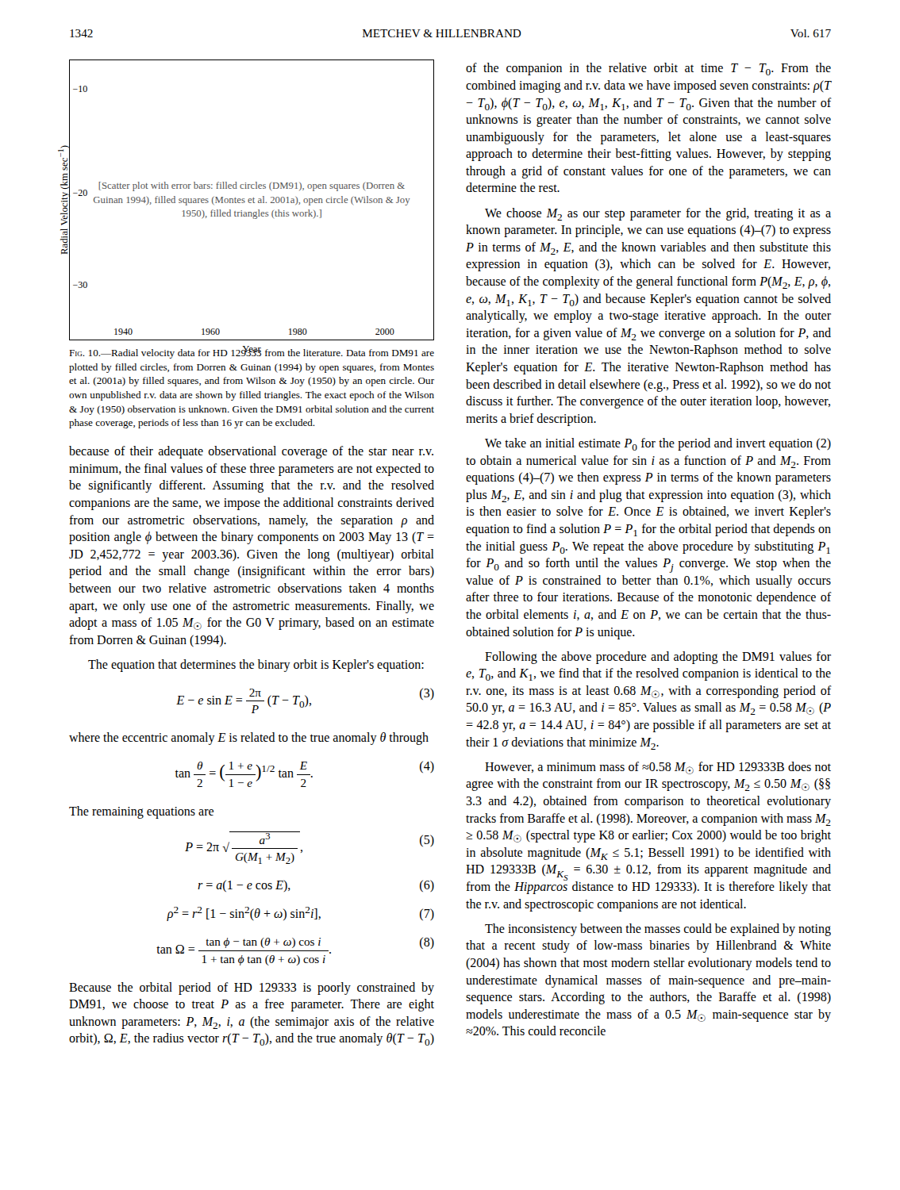1342 METCHEV & HILLENBRAND Vol. 617
Radial Velocity (km sec−1) −10 −20 −30 1940 1960 1980 2000 Year
[Scatter plot with error bars: filled circles (DM91), open squares (Dorren & Guinan 1994), filled squares (Montes et al. 2001a), open circle (Wilson & Joy 1950), filled triangles (this work).]
Fig. 10.—Radial velocity data for HD 129333 from the literature. Data from DM91 are plotted by filled circles, from Dorren & Guinan (1994) by open squares, from Montes et al. (2001a) by filled squares, and from Wilson & Joy (1950) by an open circle. Our own unpublished r.v. data are shown by filled triangles. The exact epoch of the Wilson & Joy (1950) observation is unknown. Given the DM91 orbital solution and the current phase coverage, periods of less than 16 yr can be excluded.
because of their adequate observational coverage of the star near r.v. minimum, the final values of these three parameters are not expected to be significantly different. Assuming that the r.v. and the resolved companions are the same, we impose the additional constraints derived from our astrometric observations, namely, the separation ρ and position angle ϕ between the binary components on 2003 May 13 (T = JD 2,452,772 = year 2003.36). Given the long (multiyear) orbital period and the small change (insignificant within the error bars) between our two relative astrometric observations taken 4 months apart, we only use one of the astrometric measurements. Finally, we adopt a mass of 1.05 M☉ for the G0 V primary, based on an estimate from Dorren & Guinan (1994).
The equation that determines the binary orbit is Kepler's equation:
E − e sin E = 2π P (T − T0), (3)
where the eccentric anomaly E is related to the true anomaly θ through
tan θ 2 = (1 + e 1 − e)1/2 tan E 2. (4)
The remaining equations are
P = 2π √a3 G(M1 + M2), (5)
r = a(1 − e cos E), (6)
ρ2 = r2 [1 − sin2(θ + ω) sin2i], (7)
tan Ω = tan ϕ − tan (θ + ω) cos i 1 + tan ϕ tan (θ + ω) cos i. (8)
Because the orbital period of HD 129333 is poorly constrained by DM91, we choose to treat P as a free parameter. There are eight unknown parameters: P, M2, i, a (the semimajor axis of the relative orbit), Ω, E, the radius vector r(T − T0), and the true anomaly θ(T − T0) of the companion in the relative orbit at time T − T0. From the combined imaging and r.v. data we have imposed seven constraints: ρ(T − T0), ϕ(T − T0), e, ω, M1, K1, and T − T0. Given that the number of unknowns is greater than the number of constraints, we cannot solve unambiguously for the parameters, let alone use a least-squares approach to determine their best-fitting values. However, by stepping through a grid of constant values for one of the parameters, we can determine the rest.
We choose M2 as our step parameter for the grid, treating it as a known parameter. In principle, we can use equations (4)–(7) to express P in terms of M2, E, and the known variables and then substitute this expression in equation (3), which can be solved for E. However, because of the complexity of the general functional form P(M2, E, ρ, ϕ, e, ω, M1, K1, T − T0) and because Kepler's equation cannot be solved analytically, we employ a two-stage iterative approach. In the outer iteration, for a given value of M2 we converge on a solution for P, and in the inner iteration we use the Newton-Raphson method to solve Kepler's equation for E. The iterative Newton-Raphson method has been described in detail elsewhere (e.g., Press et al. 1992), so we do not discuss it further. The convergence of the outer iteration loop, however, merits a brief description.
We take an initial estimate P0 for the period and invert equation (2) to obtain a numerical value for sin i as a function of P and M2. From equations (4)–(7) we then express P in terms of the known parameters plus M2, E, and sin i and plug that expression into equation (3), which is then easier to solve for E. Once E is obtained, we invert Kepler's equation to find a solution P = P1 for the orbital period that depends on the initial guess P0. We repeat the above procedure by substituting P1 for P0 and so forth until the values Pj converge. We stop when the value of P is constrained to better than 0.1%, which usually occurs after three to four iterations. Because of the monotonic dependence of the orbital elements i, a, and E on P, we can be certain that the thus-obtained solution for P is unique.
Following the above procedure and adopting the DM91 values for e, T0, and K1, we find that if the resolved companion is identical to the r.v. one, its mass is at least 0.68 M☉, with a corresponding period of 50.0 yr, a = 16.3 AU, and i = 85°. Values as small as M2 = 0.58 M☉ (P = 42.8 yr, a = 14.4 AU, i = 84°) are possible if all parameters are set at their 1 σ deviations that minimize M2.
However, a minimum mass of ≈0.58 M☉ for HD 129333B does not agree with the constraint from our IR spectroscopy, M2 ≤ 0.50 M☉ (§§ 3.3 and 4.2), obtained from comparison to theoretical evolutionary tracks from Baraffe et al. (1998). Moreover, a companion with mass M2 ≥ 0.58 M☉ (spectral type K8 or earlier; Cox 2000) would be too bright in absolute magnitude (MK ≤ 5.1; Bessell 1991) to be identified with HD 129333B (MKS = 6.30 ± 0.12, from its apparent magnitude and from the Hipparcos distance to HD 129333). It is therefore likely that the r.v. and spectroscopic companions are not identical.
The inconsistency between the masses could be explained by noting that a recent study of low-mass binaries by Hillenbrand & White (2004) has shown that most modern stellar evolutionary models tend to underestimate dynamical masses of main-sequence and pre–main-sequence stars. According to the authors, the Baraffe et al. (1998) models underestimate the mass of a 0.5 M☉ main-sequence star by ≈20%. This could reconcile